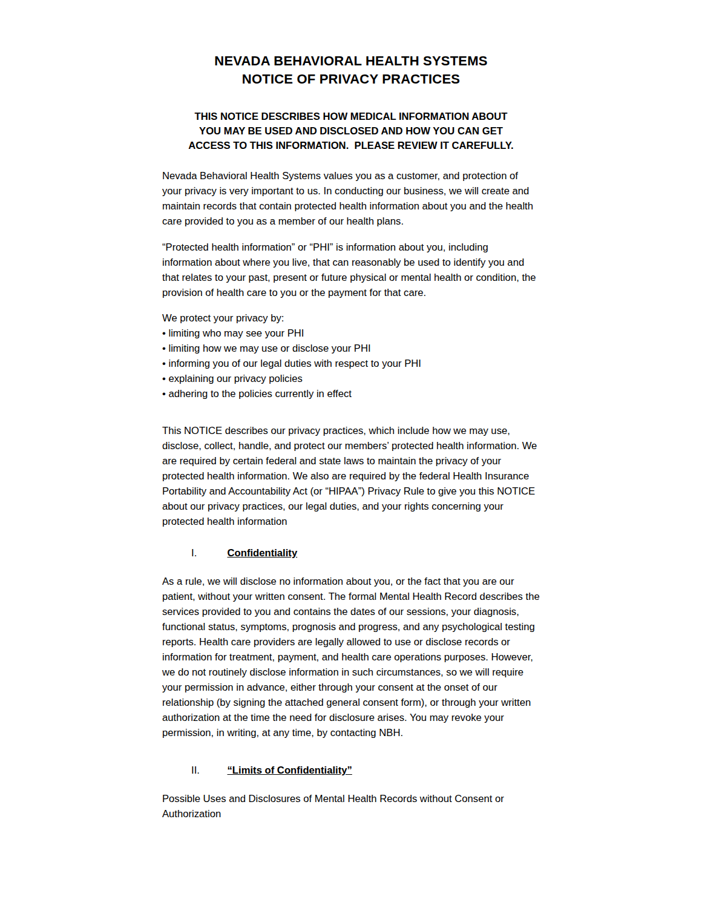NEVADA BEHAVIORAL HEALTH SYSTEMSNOTICE OF PRIVACY PRACTICES
THIS NOTICE DESCRIBES HOW MEDICAL INFORMATION ABOUT YOU MAY BE USED AND DISCLOSED AND HOW YOU CAN GET ACCESS TO THIS INFORMATION. PLEASE REVIEW IT CAREFULLY.
Nevada Behavioral Health Systems values you as a customer, and protection of your privacy is very important to us. In conducting our business, we will create and maintain records that contain protected health information about you and the health care provided to you as a member of our health plans.
“Protected health information” or “PHI” is information about you, including information about where you live, that can reasonably be used to identify you and that relates to your past, present or future physical or mental health or condition, the provision of health care to you or the payment for that care.
We protect your privacy by:
• limiting who may see your PHI
• limiting how we may use or disclose your PHI
• informing you of our legal duties with respect to your PHI
• explaining our privacy policies
• adhering to the policies currently in effect
This NOTICE describes our privacy practices, which include how we may use, disclose, collect, handle, and protect our members’ protected health information. We are required by certain federal and state laws to maintain the privacy of your protected health information. We also are required by the federal Health Insurance Portability and Accountability Act (or “HIPAA”) Privacy Rule to give you this NOTICE about our privacy practices, our legal duties, and your rights concerning your protected health information
I. Confidentiality
As a rule, we will disclose no information about you, or the fact that you are our patient, without your written consent. The formal Mental Health Record describes the services provided to you and contains the dates of our sessions, your diagnosis, functional status, symptoms, prognosis and progress, and any psychological testing reports. Health care providers are legally allowed to use or disclose records or information for treatment, payment, and health care operations purposes. However, we do not routinely disclose information in such circumstances, so we will require your permission in advance, either through your consent at the onset of our relationship (by signing the attached general consent form), or through your written authorization at the time the need for disclosure arises. You may revoke your permission, in writing, at any time, by contacting NBH.
II.“Limits of Confidentiality”
Possible Uses and Disclosures of Mental Health Records without Consent or Authorization